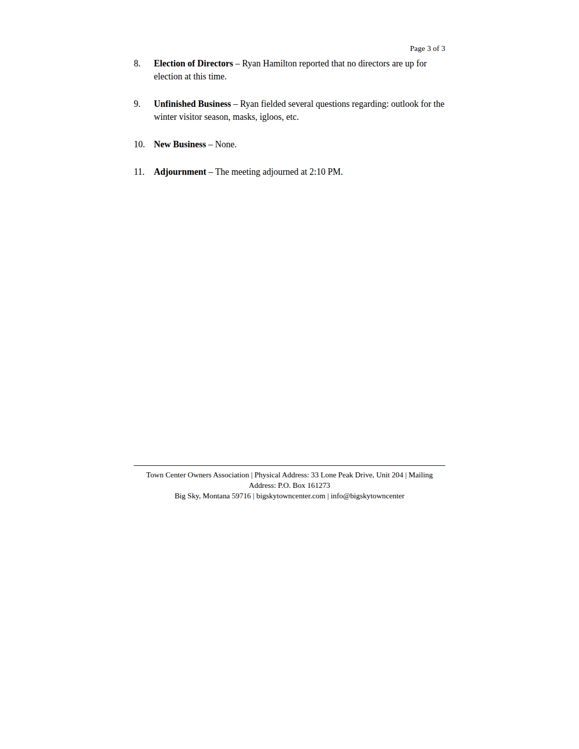Page 3 of 3
8. Election of Directors – Ryan Hamilton reported that no directors are up for election at this time.
9. Unfinished Business – Ryan fielded several questions regarding: outlook for the winter visitor season, masks, igloos, etc.
10. New Business – None.
11. Adjournment – The meeting adjourned at 2:10 PM.
Town Center Owners Association | Physical Address: 33 Lone Peak Drive, Unit 204 | Mailing Address: P.O. Box 161273 Big Sky, Montana 59716 | bigskytowncenter.com | info@bigskytowncenter